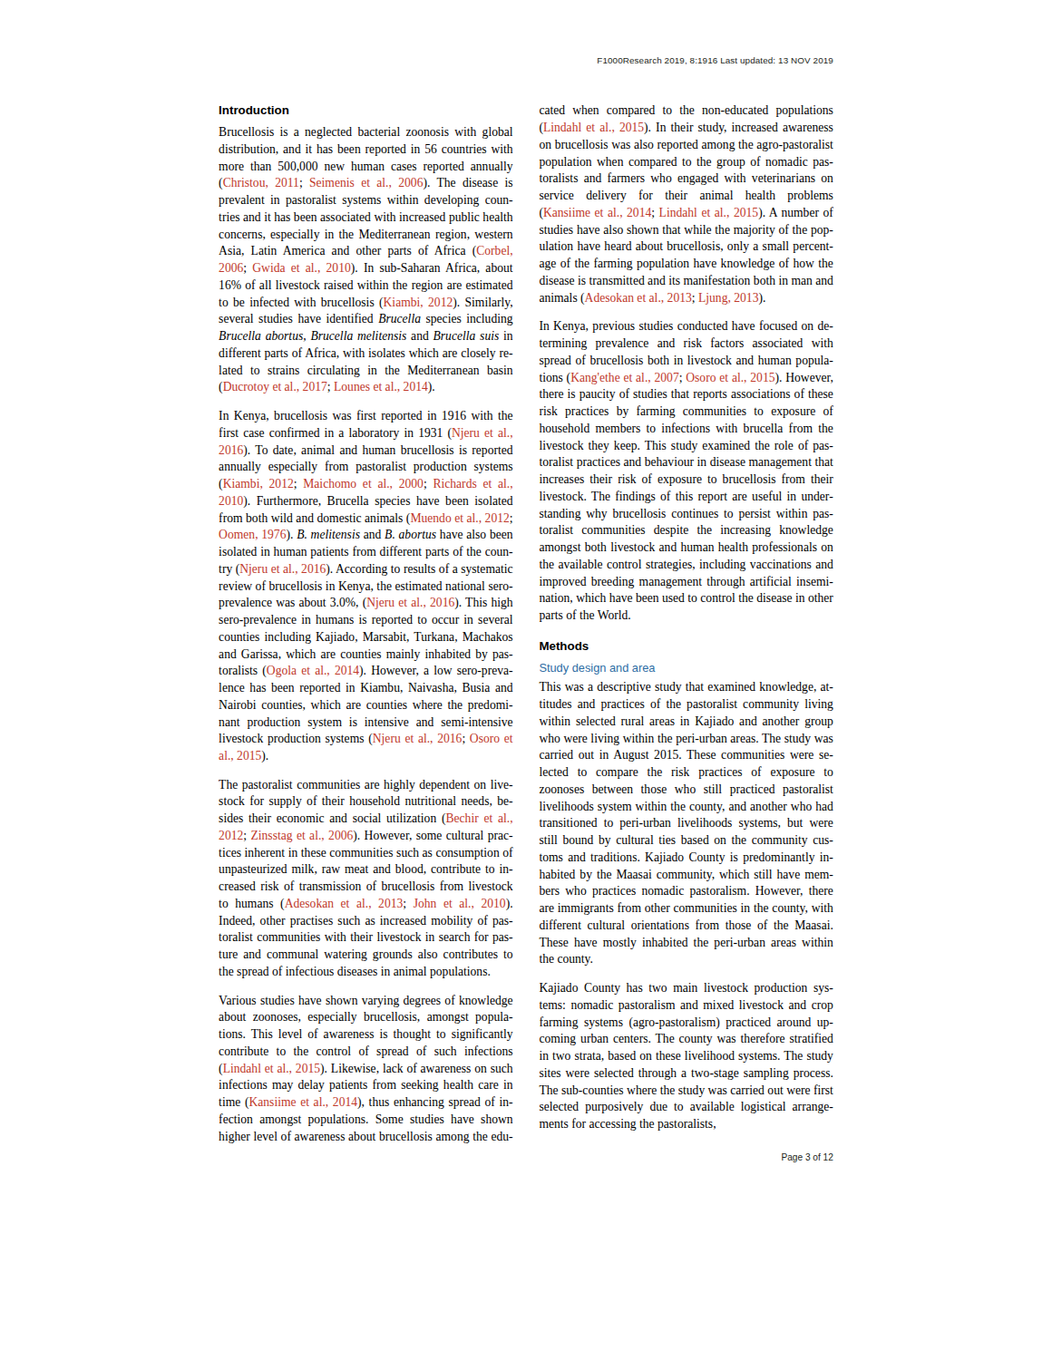F1000Research 2019, 8:1916 Last updated: 13 NOV 2019
Introduction
Brucellosis is a neglected bacterial zoonosis with global distribution, and it has been reported in 56 countries with more than 500,000 new human cases reported annually (Christou, 2011; Seimenis et al., 2006). The disease is prevalent in pastoralist systems within developing countries and it has been associated with increased public health concerns, especially in the Mediterranean region, western Asia, Latin America and other parts of Africa (Corbel, 2006; Gwida et al., 2010). In sub-Saharan Africa, about 16% of all livestock raised within the region are estimated to be infected with brucellosis (Kiambi, 2012). Similarly, several studies have identified Brucella species including Brucella abortus, Brucella melitensis and Brucella suis in different parts of Africa, with isolates which are closely related to strains circulating in the Mediterranean basin (Ducrotoy et al., 2017; Lounes et al., 2014).
In Kenya, brucellosis was first reported in 1916 with the first case confirmed in a laboratory in 1931 (Njeru et al., 2016). To date, animal and human brucellosis is reported annually especially from pastoralist production systems (Kiambi, 2012; Maichomo et al., 2000; Richards et al., 2010). Furthermore, Brucella species have been isolated from both wild and domestic animals (Muendo et al., 2012; Oomen, 1976). B. melitensis and B. abortus have also been isolated in human patients from different parts of the country (Njeru et al., 2016). According to results of a systematic review of brucellosis in Kenya, the estimated national sero-prevalence was about 3.0%, (Njeru et al., 2016). This high sero-prevalence in humans is reported to occur in several counties including Kajiado, Marsabit, Turkana, Machakos and Garissa, which are counties mainly inhabited by pastoralists (Ogola et al., 2014). However, a low sero-prevalence has been reported in Kiambu, Naivasha, Busia and Nairobi counties, which are counties where the predominant production system is intensive and semi-intensive livestock production systems (Njeru et al., 2016; Osoro et al., 2015).
The pastoralist communities are highly dependent on livestock for supply of their household nutritional needs, besides their economic and social utilization (Bechir et al., 2012; Zinsstag et al., 2006). However, some cultural practices inherent in these communities such as consumption of unpasteurized milk, raw meat and blood, contribute to increased risk of transmission of brucellosis from livestock to humans (Adesokan et al., 2013; John et al., 2010). Indeed, other practises such as increased mobility of pastoralist communities with their livestock in search for pasture and communal watering grounds also contributes to the spread of infectious diseases in animal populations.
Various studies have shown varying degrees of knowledge about zoonoses, especially brucellosis, amongst populations. This level of awareness is thought to significantly contribute to the control of spread of such infections (Lindahl et al., 2015). Likewise, lack of awareness on such infections may delay patients from seeking health care in time (Kansiime et al., 2014), thus enhancing spread of infection amongst populations. Some studies have shown higher level of awareness about brucellosis among the educated when compared to the non-educated populations (Lindahl et al., 2015). In their study, increased awareness on brucellosis was also reported among the agro-pastoralist population when compared to the group of nomadic pastoralists and farmers who engaged with veterinarians on service delivery for their animal health problems (Kansiime et al., 2014; Lindahl et al., 2015). A number of studies have also shown that while the majority of the population have heard about brucellosis, only a small percentage of the farming population have knowledge of how the disease is transmitted and its manifestation both in man and animals (Adesokan et al., 2013; Ljung, 2013).
In Kenya, previous studies conducted have focused on determining prevalence and risk factors associated with spread of brucellosis both in livestock and human populations (Kang'ethe et al., 2007; Osoro et al., 2015). However, there is paucity of studies that reports associations of these risk practices by farming communities to exposure of household members to infections with brucella from the livestock they keep. This study examined the role of pastoralist practices and behaviour in disease management that increases their risk of exposure to brucellosis from their livestock. The findings of this report are useful in understanding why brucellosis continues to persist within pastoralist communities despite the increasing knowledge amongst both livestock and human health professionals on the available control strategies, including vaccinations and improved breeding management through artificial insemination, which have been used to control the disease in other parts of the World.
Methods
Study design and area
This was a descriptive study that examined knowledge, attitudes and practices of the pastoralist community living within selected rural areas in Kajiado and another group who were living within the peri-urban areas. The study was carried out in August 2015. These communities were selected to compare the risk practices of exposure to zoonoses between those who still practiced pastoralist livelihoods system within the county, and another who had transitioned to peri-urban livelihoods systems, but were still bound by cultural ties based on the community customs and traditions. Kajiado County is predominantly inhabited by the Maasai community, which still have members who practices nomadic pastoralism. However, there are immigrants from other communities in the county, with different cultural orientations from those of the Maasai. These have mostly inhabited the peri-urban areas within the county.
Kajiado County has two main livestock production systems: nomadic pastoralism and mixed livestock and crop farming systems (agro-pastoralism) practiced around up-coming urban centers. The county was therefore stratified in two strata, based on these livelihood systems. The study sites were selected through a two-stage sampling process. The sub-counties where the study was carried out were first selected purposively due to available logistical arrangements for accessing the pastoralists,
Page 3 of 12